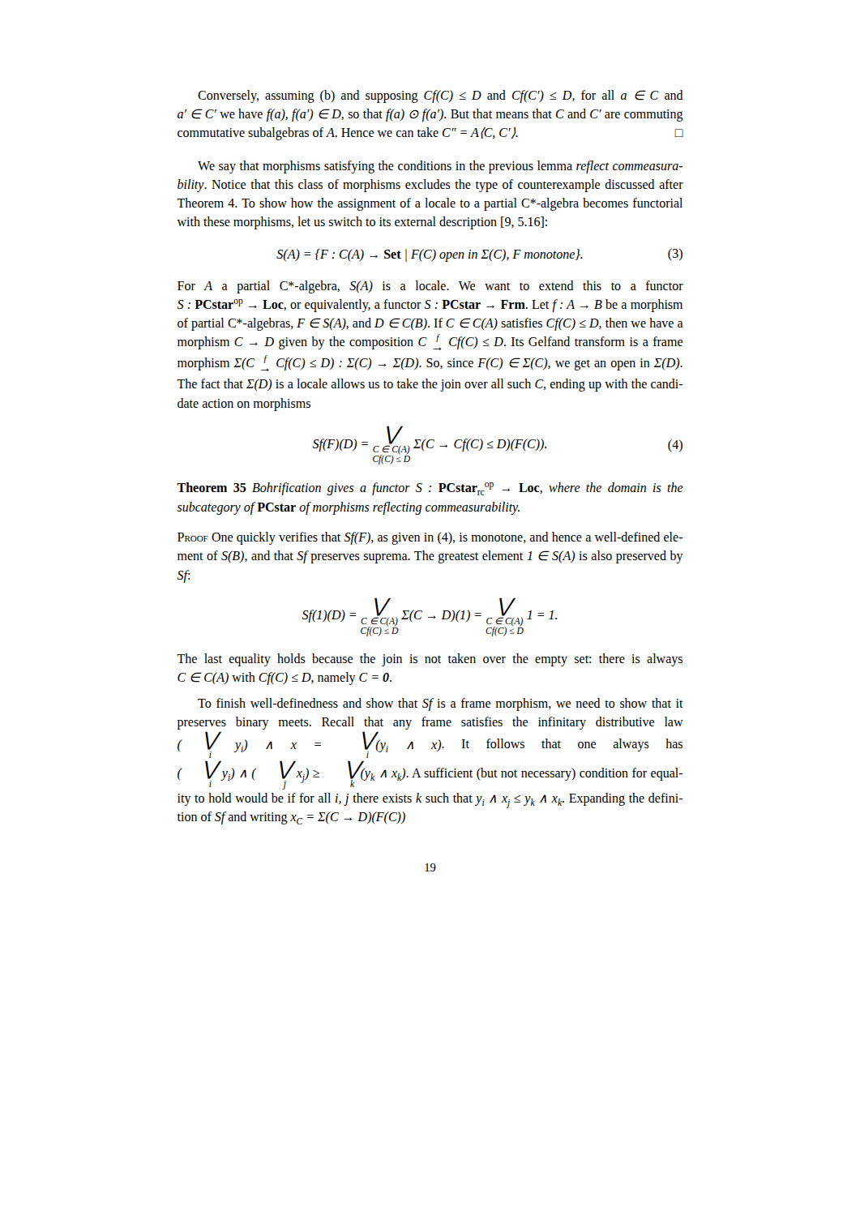Conversely, assuming (b) and supposing Cf(C) ≤ D and Cf(C′) ≤ D, for all a ∈ C and a′ ∈ C′ we have f(a), f(a′) ∈ D, so that f(a) ⊙ f(a′). But that means that C and C′ are commuting commutative subalgebras of A. Hence we can take C″ = A⟨C, C′⟩.□
We say that morphisms satisfying the conditions in the previous lemma reflect commeasurability. Notice that this class of morphisms excludes the type of counterexample discussed after Theorem 4. To show how the assignment of a locale to a partial C*-algebra becomes functorial with these morphisms, let us switch to its external description [9, 5.16]:
S(A) = {F : C(A) → Set | F(C) open in Σ(C), F monotone}. (3)
For A a partial C*-algebra, S(A) is a locale. We want to extend this to a functor S : PCstarop → Loc, or equivalently, a functor S : PCstar → Frm. Let f : A → B be a morphism of partial C*-algebras, F ∈ S(A), and D ∈ C(B). If C ∈ C(A) satisfies Cf(C) ≤ D, then we have a morphism C → D given by the composition C f→ Cf(C) ≤ D. Its Gelfand transform is a frame morphism Σ(C f→ Cf(C) ≤ D) : Σ(C) → Σ(D). So, since F(C) ∈ Σ(C), we get an open in Σ(D). The fact that Σ(D) is a locale allows us to take the join over all such C, ending up with the candidate action on morphisms
Sf(F)(D) = ⋁C ∈ C(A)
Cf(C) ≤ D Σ(C → Cf(C) ≤ D)(F(C)). (4)
Theorem 35 Bohrification gives a functor S : PCstarrcop → Loc, where the domain is the subcategory of PCstar of morphisms reflecting commeasurability.
Proof One quickly verifies that Sf(F), as given in (4), is monotone, and hence a well-defined element of S(B), and that Sf preserves suprema. The greatest element 1 ∈ S(A) is also preserved by Sf:
Sf(1)(D) = ⋁C ∈ C(A)
Cf(C) ≤ D Σ(C → D)(1) = ⋁C ∈ C(A)
Cf(C) ≤ D 1 = 1.
The last equality holds because the join is not taken over the empty set: there is always C ∈ C(A) with Cf(C) ≤ D, namely C = 0.
To finish well-definedness and show that Sf is a frame morphism, we need to show that it preserves binary meets. Recall that any frame satisfies the infinitary distributive law (⋁i yi) ∧ x = ⋁i(yi ∧ x). It follows that one always has (⋁i yi) ∧ (⋁j xj) ≥ ⋁k(yk ∧ xk). A sufficient (but not necessary) condition for equality to hold would be if for all i, j there exists k such that yi ∧ xj ≤ yk ∧ xk. Expanding the definition of Sf and writing xC = Σ(C → D)(F(C))
19